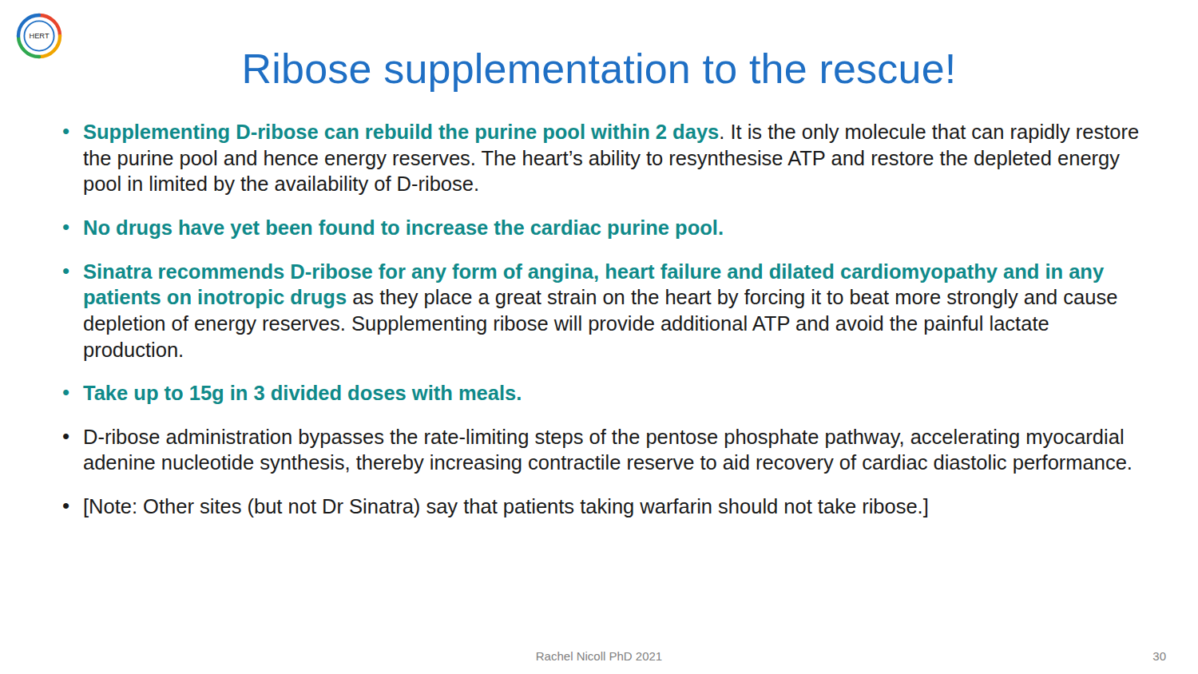HERT
Ribose supplementation to the rescue!
Supplementing D-ribose can rebuild the purine pool within 2 days. It is the only molecule that can rapidly restore the purine pool and hence energy reserves. The heart’s ability to resynthesise ATP and restore the depleted energy pool in limited by the availability of D-ribose.
No drugs have yet been found to increase the cardiac purine pool.
Sinatra recommends D-ribose for any form of angina, heart failure and dilated cardiomyopathy and in any patients on inotropic drugs as they place a great strain on the heart by forcing it to beat more strongly and cause depletion of energy reserves. Supplementing ribose will provide additional ATP and avoid the painful lactate production.
Take up to 15g in 3 divided doses with meals.
D-ribose administration bypasses the rate-limiting steps of the pentose phosphate pathway, accelerating myocardial adenine nucleotide synthesis, thereby increasing contractile reserve to aid recovery of cardiac diastolic performance.
[Note: Other sites (but not Dr Sinatra) say that patients taking warfarin should not take ribose.]
Rachel Nicoll PhD 2021
30